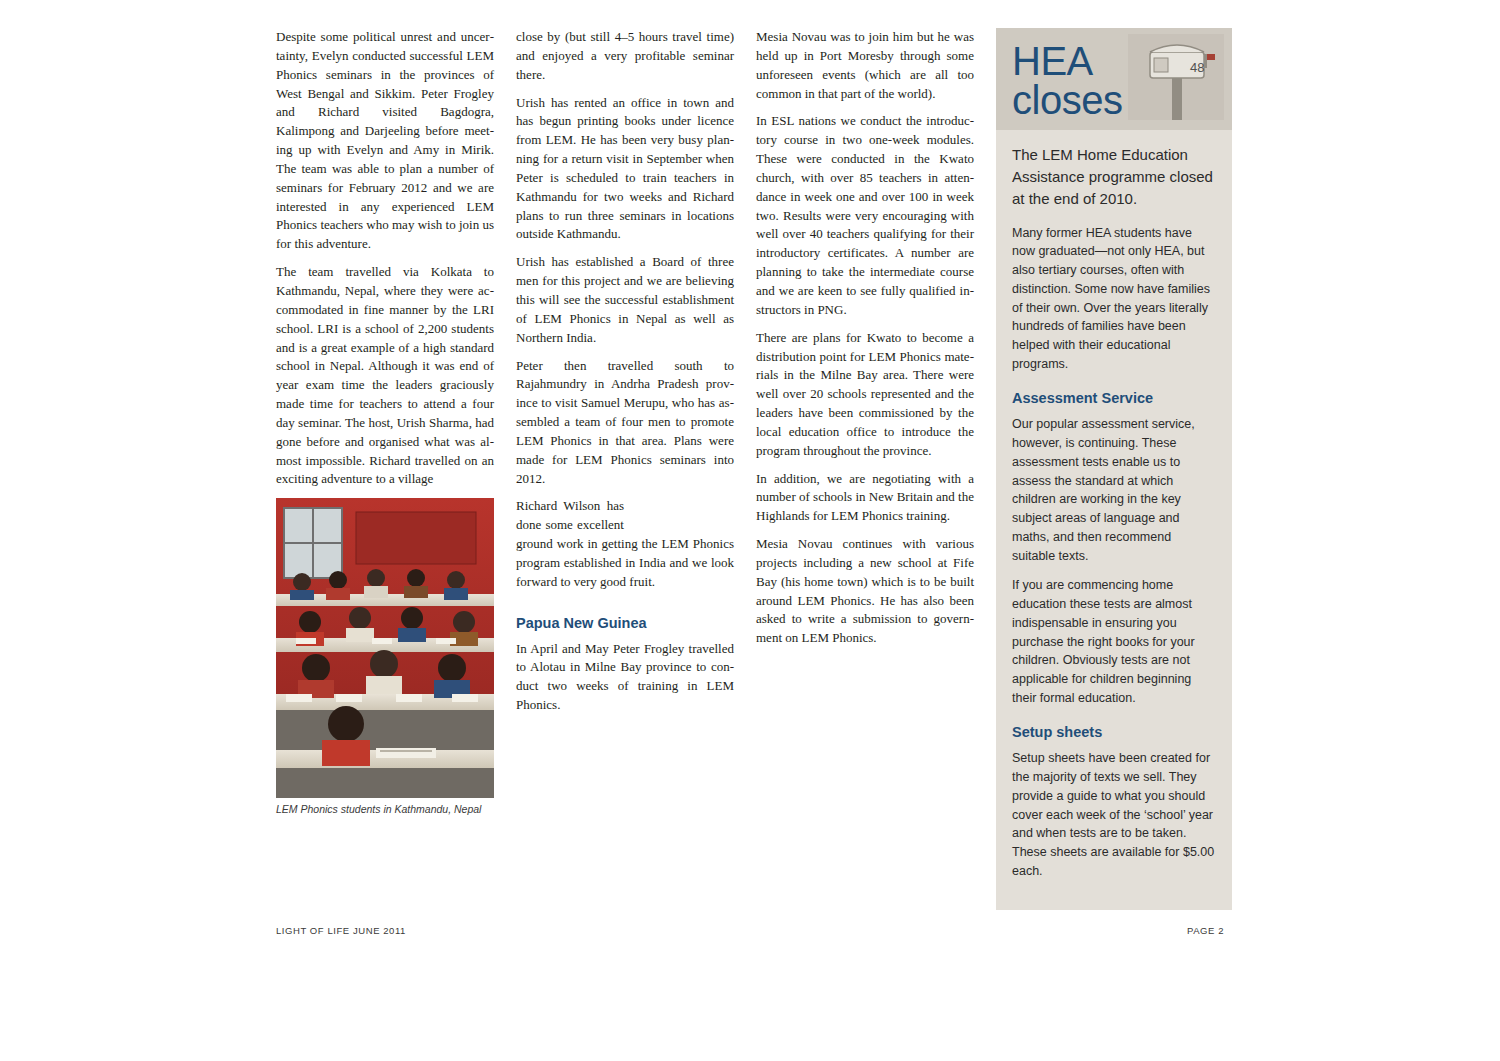Despite some political unrest and uncertainty, Evelyn conducted successful LEM Phonics seminars in the provinces of West Bengal and Sikkim. Peter Frogley and Richard visited Bagdogra, Kalimpong and Darjeeling before meeting up with Evelyn and Amy in Mirik. The team was able to plan a number of seminars for February 2012 and we are interested in any experienced LEM Phonics teachers who may wish to join us for this adventure.
The team travelled via Kolkata to Kathmandu, Nepal, where they were accommodated in fine manner by the LRI school. LRI is a school of 2,200 students and is a great example of a high standard school in Nepal. Although it was end of year exam time the leaders graciously made time for teachers to attend a four day seminar. The host, Urish Sharma, had gone before and organised what was almost impossible. Richard travelled on an exciting adventure to a village
LEM Phonics students in Kathmandu, Nepal
close by (but still 4–5 hours travel time) and enjoyed a very profitable seminar there.
Urish has rented an office in town and has begun printing books under licence from LEM. He has been very busy planning for a return visit in September when Peter is scheduled to train teachers in Kathmandu for two weeks and Richard plans to run three seminars in locations outside Kathmandu.
Urish has established a Board of three men for this project and we are believing this will see the successful establishment of LEM Phonics in Nepal as well as Northern India.
Peter then travelled south to Rajahmundry in Andrha Pradesh province to visit Samuel Merupu, who has assembled a team of four men to promote LEM Phonics in that area. Plans were made for LEM Phonics seminars into 2012.
Richard Wilson has done some excellent ground work in getting the LEM Phonics program established in India and we look forward to very good fruit.
Papua New Guinea
In April and May Peter Frogley travelled to Alotau in Milne Bay province to conduct two weeks of training in LEM Phonics.
Mesia Novau was to join him but he was held up in Port Moresby through some unforeseen events (which are all too common in that part of the world).
In ESL nations we conduct the introductory course in two one-week modules. These were conducted in the Kwato church, with over 85 teachers in attendance in week one and over 100 in week two. Results were very encouraging with well over 40 teachers qualifying for their introductory certificates. A number are planning to take the intermediate course and we are keen to see fully qualified instructors in PNG.
There are plans for Kwato to become a distribution point for LEM Phonics materials in the Milne Bay area. There were well over 20 schools represented and the leaders have been commissioned by the local education office to introduce the program throughout the province.
In addition, we are negotiating with a number of schools in New Britain and the Highlands for LEM Phonics training.
Mesia Novau continues with various projects including a new school at Fife Bay (his home town) which is to be built around LEM Phonics. He has also been asked to write a submission to government on LEM Phonics.
48
HEA
closes
The LEM Home Education Assistance programme closed at the end of 2010.
Many former HEA students have now graduated—not only HEA, but also tertiary courses, often with distinction. Some now have families of their own. Over the years literally hundreds of families have been helped with their educational programs.
Assessment Service
Our popular assessment service, however, is continuing. These assessment tests enable us to assess the standard at which children are working in the key subject areas of language and maths, and then recommend suitable texts.
If you are commencing home education these tests are almost indispensable in ensuring you purchase the right books for your children. Obviously tests are not applicable for children beginning their formal education.
Setup sheets
Setup sheets have been created for the majority of texts we sell. They provide a guide to what you should cover each week of the ‘school’ year and when tests are to be taken. These sheets are available for $5.00 each.
Light of Life June 2011 Page 2